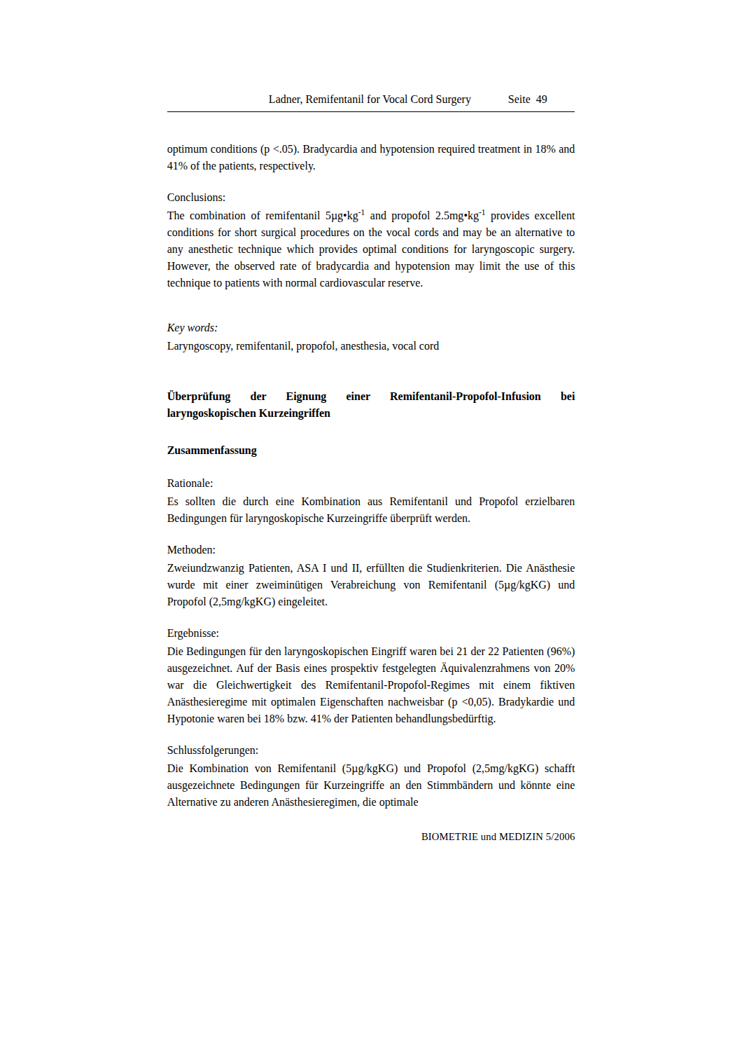Ladner, Remifentanil for Vocal Cord Surgery Seite 49
optimum conditions (p <.05). Bradycardia and hypotension required treatment in 18% and 41% of the patients, respectively.
Conclusions:
The combination of remifentanil 5µg•kg-1 and propofol 2.5mg•kg-1 provides excellent conditions for short surgical procedures on the vocal cords and may be an alternative to any anesthetic technique which provides optimal conditions for laryngoscopic surgery. However, the observed rate of bradycardia and hypotension may limit the use of this technique to patients with normal cardiovascular reserve.
Key words:
Laryngoscopy, remifentanil, propofol, anesthesia, vocal cord
Überprüfung der Eignung einer Remifentanil-Propofol-Infusion bei laryngoskopischen Kurzeingriffen
Zusammenfassung
Rationale:
Es sollten die durch eine Kombination aus Remifentanil und Propofol erzielbaren Bedingungen für laryngoskopische Kurzeingriffe überprüft werden.
Methoden:
Zweiundzwanzig Patienten, ASA I und II, erfüllten die Studienkriterien. Die Anästhesie wurde mit einer zweiminütigen Verabreichung von Remifentanil (5µg/kgKG) und Propofol (2,5mg/kgKG) eingeleitet.
Ergebnisse:
Die Bedingungen für den laryngoskopischen Eingriff waren bei 21 der 22 Patienten (96%) ausgezeichnet. Auf der Basis eines prospektiv festgelegten Äquivalenzrahmens von 20% war die Gleichwertigkeit des Remifentanil-Propofol-Regimes mit einem fiktiven Anästhesieregime mit optimalen Eigenschaften nachweisbar (p <0,05). Bradykardie und Hypotonie waren bei 18% bzw. 41% der Patienten behandlungsbedürftig.
Schlussfolgerungen:
Die Kombination von Remifentanil (5µg/kgKG) und Propofol (2,5mg/kgKG) schafft ausgezeichnete Bedingungen für Kurzeingriffe an den Stimmbändern und könnte eine Alternative zu anderen Anästhesieregimen, die optimale
BIOMETRIE und MEDIZIN 5/2006